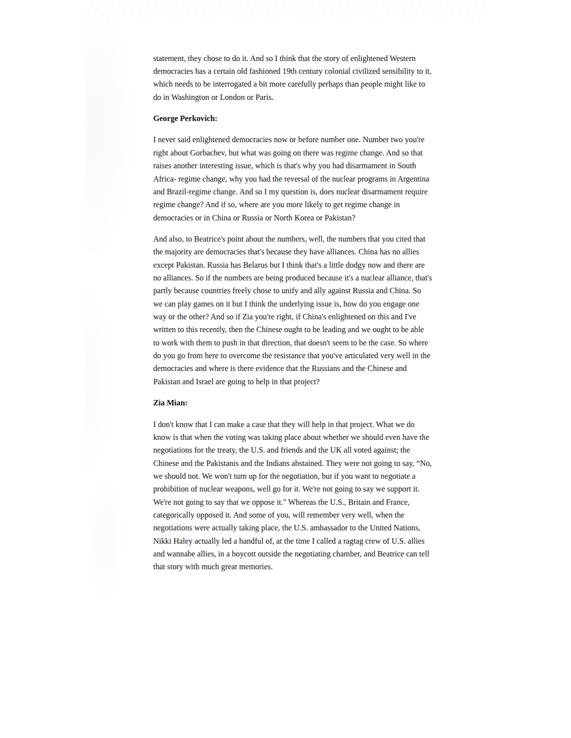statement, they chose to do it. And so I think that the story of enlightened Western democracies has a certain old fashioned 19th century colonial civilized sensibility to it, which needs to be interrogated a bit more carefully perhaps than people might like to do in Washington or London or Paris.
George Perkovich:
I never said enlightened democracies now or before number one. Number two you're right about Gorbachev, but what was going on there was regime change. And so that raises another interesting issue, which is that's why you had disarmament in South Africa- regime change, why you had the reversal of the nuclear programs in Argentina and Brazil-regime change. And so I my question is, does nuclear disarmament require regime change? And if so, where are you more likely to get regime change in democracies or in China or Russia or North Korea or Pakistan?
And also, to Beatrice's point about the numbers, well, the numbers that you cited that the majority are democracies that's because they have alliances. China has no allies except Pakistan. Russia has Belarus but I think that's a little dodgy now and there are no alliances. So if the numbers are being produced because it's a nuclear alliance, that's partly because countries freely chose to unify and ally against Russia and China. So we can play games on it but I think the underlying issue is, how do you engage one way or the other? And so if Zia you're right, if China's enlightened on this and I've written to this recently, then the Chinese ought to be leading and we ought to be able to work with them to push in that direction, that doesn't seem to be the case. So where do you go from here to overcome the resistance that you've articulated very well in the democracies and where is there evidence that the Russians and the Chinese and Pakistan and Israel are going to help in that project?
Zia Mian:
I don't know that I can make a case that they will help in that project. What we do know is that when the voting was taking place about whether we should even have the negotiations for the treaty, the U.S. and friends and the UK all voted against; the Chinese and the Pakistanis and the Indians abstained. They were not going to say, “No, we should not. We won't turn up for the negotiation, but if you want to negotiate a prohibition of nuclear weapons, well go for it. We're not going to say we support it. We're not going to say that we oppose it." Whereas the U.S., Britain and France, categorically opposed it. And some of you, will remember very well, when the negotiations were actually taking place, the U.S. ambassador to the United Nations, Nikki Haley actually led a handful of, at the time I called a ragtag crew of U.S. allies and wannabe allies, in a boycott outside the negotiating chamber, and Beatrice can tell that story with much great memories.